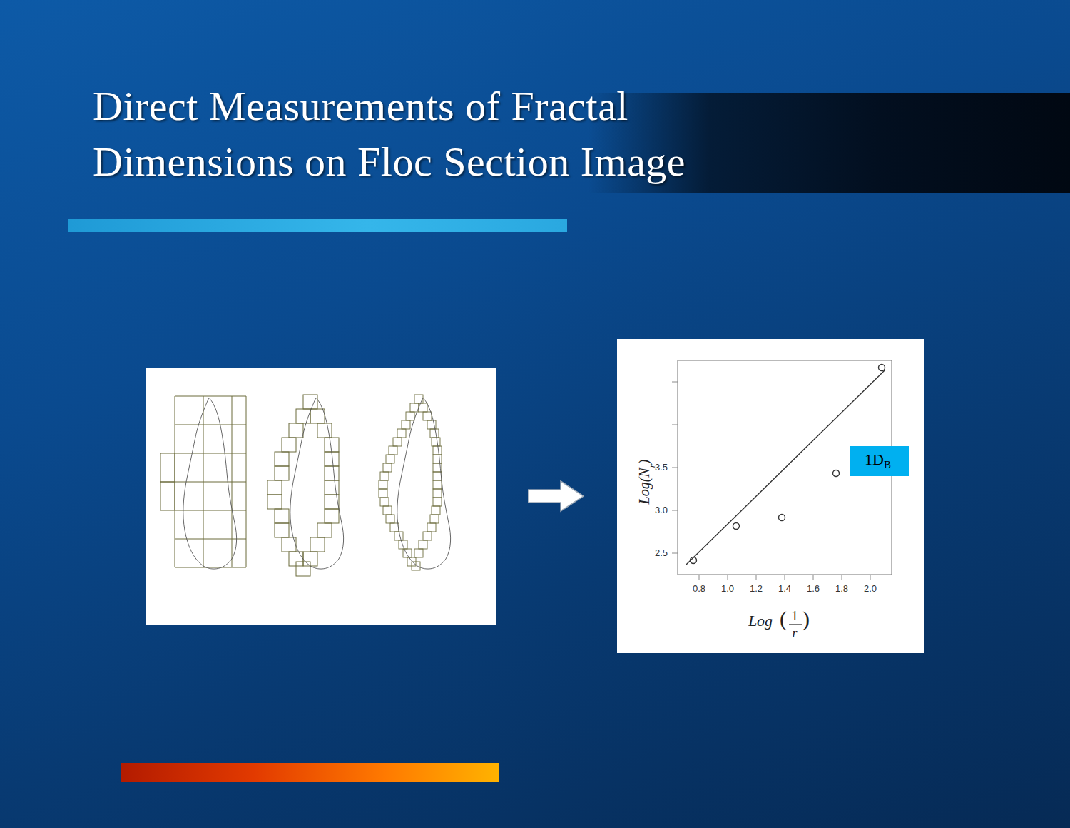Direct Measurements of Fractal
Dimensions on Floc Section Image
2.5 3.0 3.5 0.8 1.0 1.2 1.4 1.6 1.8 2.0 Log(Nr) Log ( 1 r )
1DB